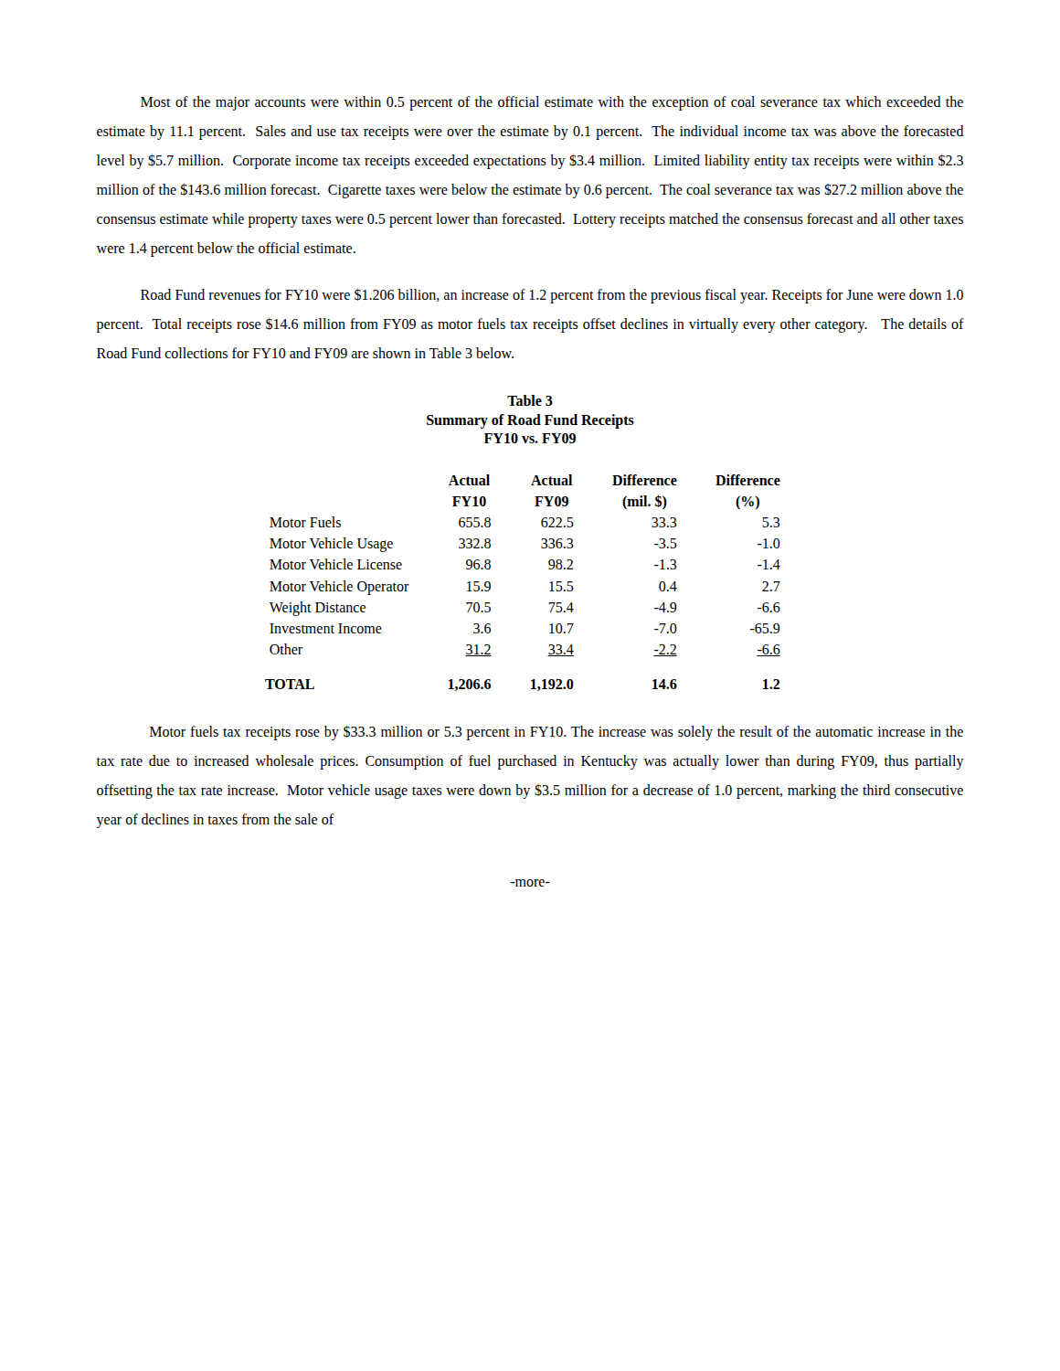Most of the major accounts were within 0.5 percent of the official estimate with the exception of coal severance tax which exceeded the estimate by 11.1 percent. Sales and use tax receipts were over the estimate by 0.1 percent. The individual income tax was above the forecasted level by $5.7 million. Corporate income tax receipts exceeded expectations by $3.4 million. Limited liability entity tax receipts were within $2.3 million of the $143.6 million forecast. Cigarette taxes were below the estimate by 0.6 percent. The coal severance tax was $27.2 million above the consensus estimate while property taxes were 0.5 percent lower than forecasted. Lottery receipts matched the consensus forecast and all other taxes were 1.4 percent below the official estimate.
Road Fund revenues for FY10 were $1.206 billion, an increase of 1.2 percent from the previous fiscal year. Receipts for June were down 1.0 percent. Total receipts rose $14.6 million from FY09 as motor fuels tax receipts offset declines in virtually every other category. The details of Road Fund collections for FY10 and FY09 are shown in Table 3 below.
Table 3
Summary of Road Fund Receipts
FY10 vs. FY09
| | Actual | Actual | Difference | Difference |
| --- | --- | --- | --- | --- |
| | FY10 | FY09 | (mil. $) | (%) |
| Motor Fuels | 655.8 | 622.5 | 33.3 | 5.3 |
| Motor Vehicle Usage | 332.8 | 336.3 | -3.5 | -1.0 |
| Motor Vehicle License | 96.8 | 98.2 | -1.3 | -1.4 |
| Motor Vehicle Operator | 15.9 | 15.5 | 0.4 | 2.7 |
| Weight Distance | 70.5 | 75.4 | -4.9 | -6.6 |
| Investment Income | 3.6 | 10.7 | -7.0 | -65.9 |
| Other | 31.2 | 33.4 | -2.2 | -6.6 |
| TOTAL | 1,206.6 | 1,192.0 | 14.6 | 1.2 |
Motor fuels tax receipts rose by $33.3 million or 5.3 percent in FY10. The increase was solely the result of the automatic increase in the tax rate due to increased wholesale prices. Consumption of fuel purchased in Kentucky was actually lower than during FY09, thus partially offsetting the tax rate increase. Motor vehicle usage taxes were down by $3.5 million for a decrease of 1.0 percent, marking the third consecutive year of declines in taxes from the sale of
-more-